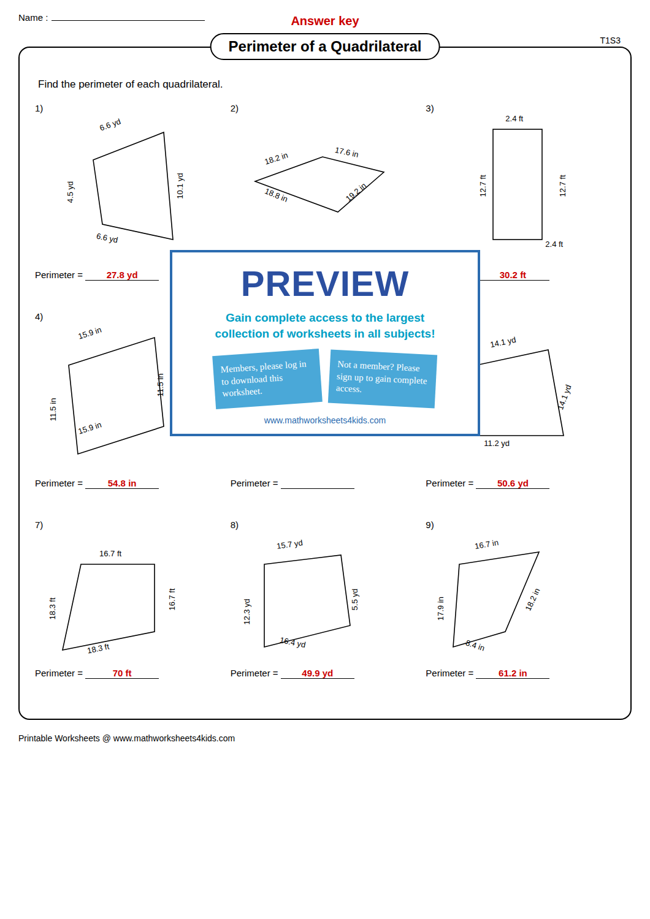Name :
Answer key
Perimeter of a Quadrilateral
T1S3
Find the perimeter of each quadrilateral.
1)
6.6 yd
4.5 yd
6.6 yd
10.1 yd
Perimeter = 27.8 yd
2)
18.2 in
17.6 in
18.8 in
19.2 in
Perimeter =
3)
2.4 ft
2.4 ft
12.7 ft
12.7 ft
Perimeter = 30.2 ft
4)
15.9 in
11.5 in
15.9 in
11.5 in
Perimeter = 54.8 in
5)
Perimeter =
6)
14.1 yd
11.2 yd
11.2 yd
14.1 yd
Perimeter = 50.6 yd
7)
16.7 ft
18.3 ft
18.3 ft
16.7 ft
Perimeter = 70 ft
8)
15.7 yd
12.3 yd
16.4 yd
5.5 yd
Perimeter = 49.9 yd
9)
16.7 in
17.9 in
8.4 in
18.2 in
Perimeter = 61.2 in
PREVIEW
Gain complete access to the largest
collection of worksheets in all subjects!
Members, please log in to download this worksheet.
Not a member? Please sign up to gain complete access.
www.mathworksheets4kids.com
Printable Worksheets @ www.mathworksheets4kids.com